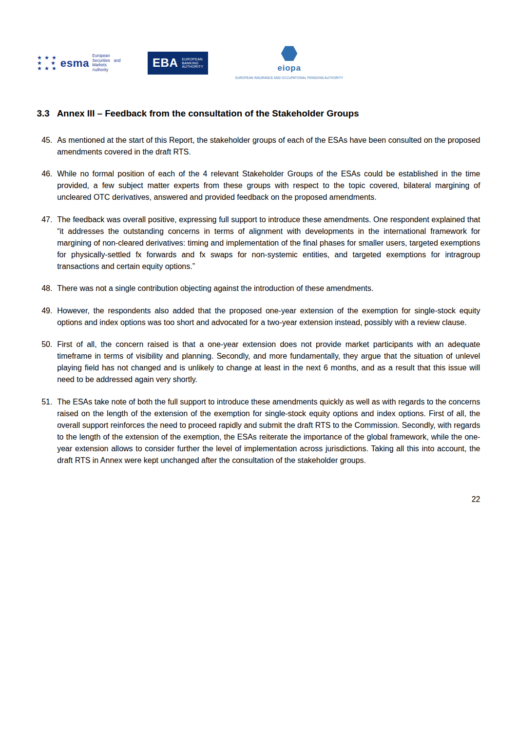★ ★ ★
★ ★
★ ★ ★ esma European Securities and Markets Authority EBA European
Banking
Authority eiopa European Insurance and Occupational Pensions Authority
3.3 Annex III – Feedback from the consultation of the Stakeholder Groups
As mentioned at the start of this Report, the stakeholder groups of each of the ESAs have been consulted on the proposed amendments covered in the draft RTS.
While no formal position of each of the 4 relevant Stakeholder Groups of the ESAs could be established in the time provided, a few subject matter experts from these groups with respect to the topic covered, bilateral margining of uncleared OTC derivatives, answered and provided feedback on the proposed amendments.
The feedback was overall positive, expressing full support to introduce these amendments. One respondent explained that “it addresses the outstanding concerns in terms of alignment with developments in the international framework for margining of non-cleared derivatives: timing and implementation of the final phases for smaller users, targeted exemptions for physically-settled fx forwards and fx swaps for non-systemic entities, and targeted exemptions for intragroup transactions and certain equity options.”
There was not a single contribution objecting against the introduction of these amendments.
However, the respondents also added that the proposed one-year extension of the exemption for single-stock equity options and index options was too short and advocated for a two-year extension instead, possibly with a review clause.
First of all, the concern raised is that a one-year extension does not provide market participants with an adequate timeframe in terms of visibility and planning. Secondly, and more fundamentally, they argue that the situation of unlevel playing field has not changed and is unlikely to change at least in the next 6 months, and as a result that this issue will need to be addressed again very shortly.
The ESAs take note of both the full support to introduce these amendments quickly as well as with regards to the concerns raised on the length of the extension of the exemption for single-stock equity options and index options. First of all, the overall support reinforces the need to proceed rapidly and submit the draft RTS to the Commission. Secondly, with regards to the length of the extension of the exemption, the ESAs reiterate the importance of the global framework, while the one-year extension allows to consider further the level of implementation across jurisdictions. Taking all this into account, the draft RTS in Annex were kept unchanged after the consultation of the stakeholder groups.
22